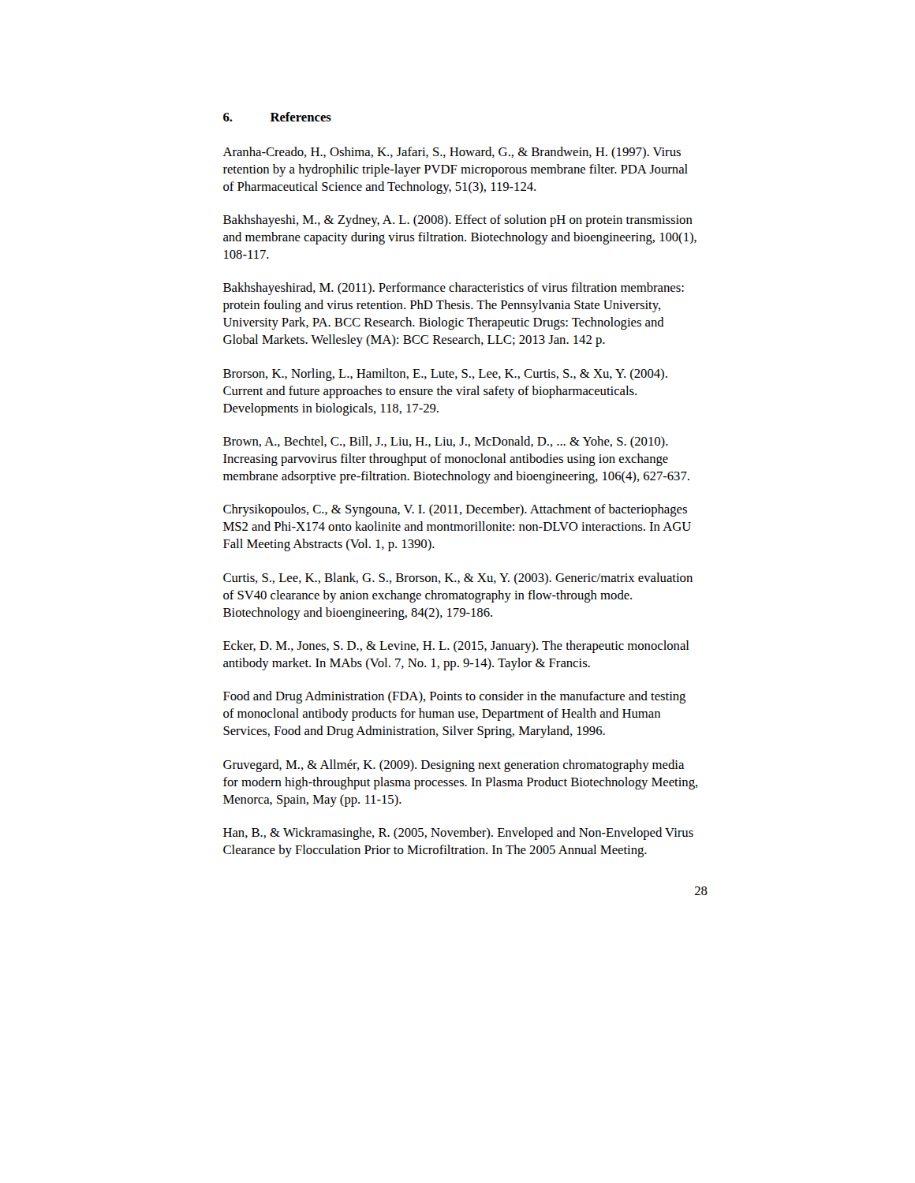6. References
Aranha-Creado, H., Oshima, K., Jafari, S., Howard, G., & Brandwein, H. (1997). Virus retention by a hydrophilic triple-layer PVDF microporous membrane filter. PDA Journal of Pharmaceutical Science and Technology, 51(3), 119-124.
Bakhshayeshi, M., & Zydney, A. L. (2008). Effect of solution pH on protein transmission and membrane capacity during virus filtration. Biotechnology and bioengineering, 100(1), 108-117.
Bakhshayeshirad, M. (2011). Performance characteristics of virus filtration membranes: protein fouling and virus retention. PhD Thesis. The Pennsylvania State University, University Park, PA. BCC Research. Biologic Therapeutic Drugs: Technologies and Global Markets. Wellesley (MA): BCC Research, LLC; 2013 Jan. 142 p.
Brorson, K., Norling, L., Hamilton, E., Lute, S., Lee, K., Curtis, S., & Xu, Y. (2004). Current and future approaches to ensure the viral safety of biopharmaceuticals. Developments in biologicals, 118, 17-29.
Brown, A., Bechtel, C., Bill, J., Liu, H., Liu, J., McDonald, D., ... & Yohe, S. (2010). Increasing parvovirus filter throughput of monoclonal antibodies using ion exchange membrane adsorptive pre-filtration. Biotechnology and bioengineering, 106(4), 627-637.
Chrysikopoulos, C., & Syngouna, V. I. (2011, December). Attachment of bacteriophages MS2 and Phi-X174 onto kaolinite and montmorillonite: non-DLVO interactions. In AGU Fall Meeting Abstracts (Vol. 1, p. 1390).
Curtis, S., Lee, K., Blank, G. S., Brorson, K., & Xu, Y. (2003). Generic/matrix evaluation of SV40 clearance by anion exchange chromatography in flow-through mode. Biotechnology and bioengineering, 84(2), 179-186.
Ecker, D. M., Jones, S. D., & Levine, H. L. (2015, January). The therapeutic monoclonal antibody market. In MAbs (Vol. 7, No. 1, pp. 9-14). Taylor & Francis.
Food and Drug Administration (FDA), Points to consider in the manufacture and testing of monoclonal antibody products for human use, Department of Health and Human Services, Food and Drug Administration, Silver Spring, Maryland, 1996.
Gruvegard, M., & Allmér, K. (2009). Designing next generation chromatography media for modern high-throughput plasma processes. In Plasma Product Biotechnology Meeting, Menorca, Spain, May (pp. 11-15).
Han, B., & Wickramasinghe, R. (2005, November). Enveloped and Non-Enveloped Virus Clearance by Flocculation Prior to Microfiltration. In The 2005 Annual Meeting.
28